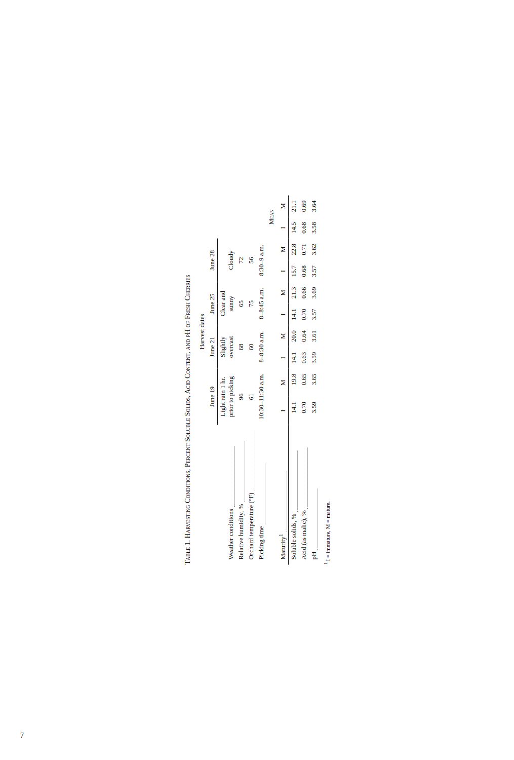Table 1. Harvesting Conditions, Percent Soluble Solids, Acid Content, and pH of Fresh Cherries
| | Harvest dates | |
| --- | --- | --- |
| | June 19 | June 21 | June 25 | June 28 | |
| Weather conditions | Light rain 1 hr. prior to picking | Slightly overcast | Clear and sunny | Cloudy | |
| Relative humidity, % | 96 | 68 | 65 | 72 | |
| Orchard temperature (°F) | 61 | 60 | 75 | 56 | |
| Picking time | 10:30–11:30 a.m. | 8–8:30 a.m. | 8–8:45 a.m. | 8:30–9 a.m. | |
| | | Mean |
| Maturity 1 | I | M | I | M | I | M | I | M | I | M |
| Soluble solids, % | 14.1 | 19.8 | 14.1 | 20.0 | 14.1 | 21.3 | 15.7 | 22.8 | 14.5 | 21.1 |
| Acid (as malic), % | 0.70 | 0.65 | 0.63 | 0.64 | 0.70 | 0.66 | 0.68 | 0.71 | 0.68 | 0.69 |
| pH | 3.59 | 3.65 | 3.59 | 3.61 | 3.57 | 3.69 | 3.57 | 3.62 | 3.58 | 3.64 |
1 I = immature, M = mature.
7